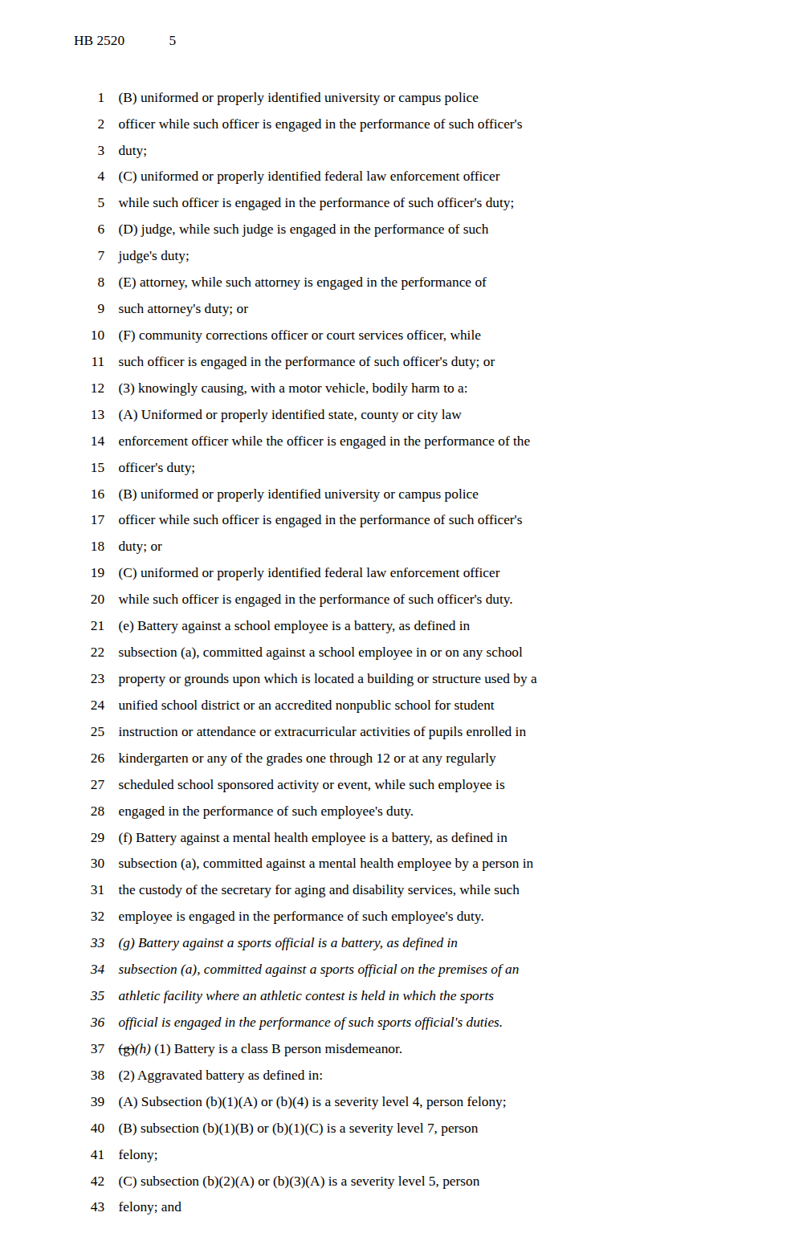HB 2520 5
(B) uniformed or properly identified university or campus police
officer while such officer is engaged in the performance of such officer's
duty;
(C) uniformed or properly identified federal law enforcement officer
while such officer is engaged in the performance of such officer's duty;
(D) judge, while such judge is engaged in the performance of such
judge's duty;
(E) attorney, while such attorney is engaged in the performance of
such attorney's duty; or
(F) community corrections officer or court services officer, while
such officer is engaged in the performance of such officer's duty; or
(3) knowingly causing, with a motor vehicle, bodily harm to a:
(A) Uniformed or properly identified state, county or city law
enforcement officer while the officer is engaged in the performance of the
officer's duty;
(B) uniformed or properly identified university or campus police
officer while such officer is engaged in the performance of such officer's
duty; or
(C) uniformed or properly identified federal law enforcement officer
while such officer is engaged in the performance of such officer's duty.
(e) Battery against a school employee is a battery, as defined in
subsection (a), committed against a school employee in or on any school
property or grounds upon which is located a building or structure used by a
unified school district or an accredited nonpublic school for student
instruction or attendance or extracurricular activities of pupils enrolled in
kindergarten or any of the grades one through 12 or at any regularly
scheduled school sponsored activity or event, while such employee is
engaged in the performance of such employee's duty.
(f) Battery against a mental health employee is a battery, as defined in
subsection (a), committed against a mental health employee by a person in
the custody of the secretary for aging and disability services, while such
employee is engaged in the performance of such employee's duty.
(g) Battery against a sports official is a battery, as defined in
subsection (a), committed against a sports official on the premises of an
athletic facility where an athletic contest is held in which the sports
official is engaged in the performance of such sports official's duties.
(g)(h) (1) Battery is a class B person misdemeanor.
(2) Aggravated battery as defined in:
(A) Subsection (b)(1)(A) or (b)(4) is a severity level 4, person felony;
(B) subsection (b)(1)(B) or (b)(1)(C) is a severity level 7, person
felony;
(C) subsection (b)(2)(A) or (b)(3)(A) is a severity level 5, person
felony; and